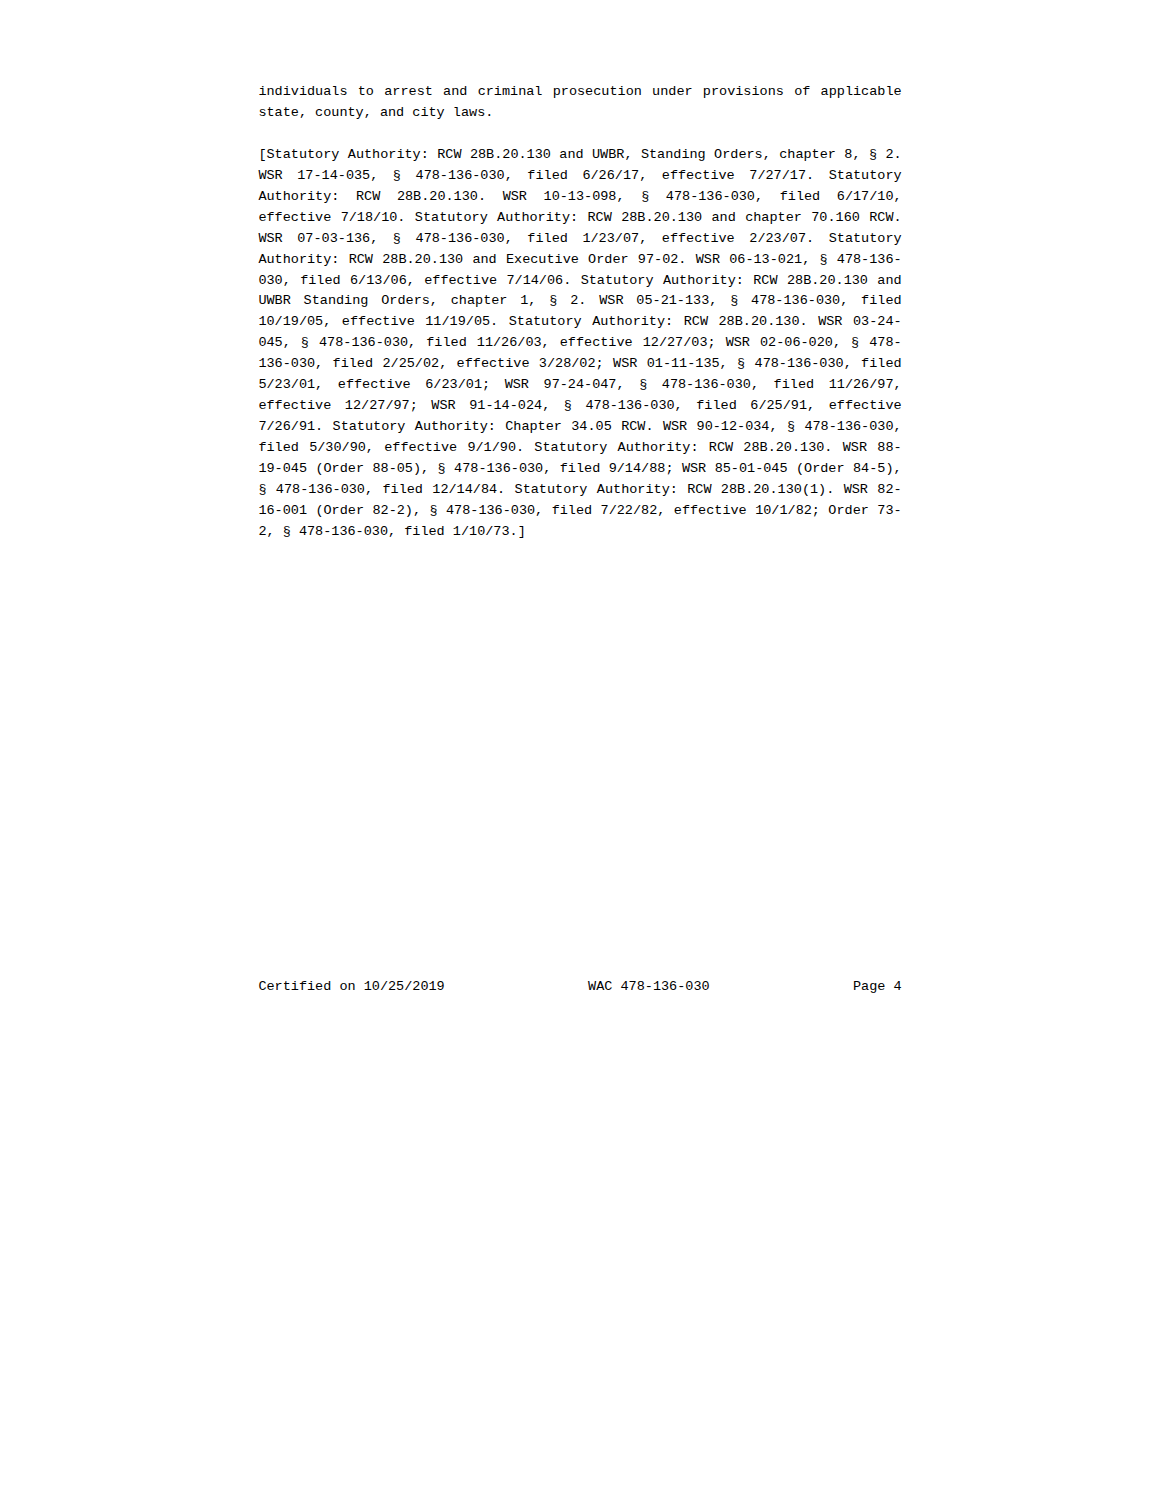individuals to arrest and criminal prosecution under provisions of applicable state, county, and city laws.
[Statutory Authority: RCW 28B.20.130 and UWBR, Standing Orders, chapter 8, § 2. WSR 17-14-035, § 478-136-030, filed 6/26/17, effective 7/27/17. Statutory Authority: RCW 28B.20.130. WSR 10-13-098, § 478-136-030, filed 6/17/10, effective 7/18/10. Statutory Authority: RCW 28B.20.130 and chapter 70.160 RCW. WSR 07-03-136, § 478-136-030, filed 1/23/07, effective 2/23/07. Statutory Authority: RCW 28B.20.130 and Executive Order 97-02. WSR 06-13-021, § 478-136-030, filed 6/13/06, effective 7/14/06. Statutory Authority: RCW 28B.20.130 and UWBR Standing Orders, chapter 1, § 2. WSR 05-21-133, § 478-136-030, filed 10/19/05, effective 11/19/05. Statutory Authority: RCW 28B.20.130. WSR 03-24-045, § 478-136-030, filed 11/26/03, effective 12/27/03; WSR 02-06-020, § 478-136-030, filed 2/25/02, effective 3/28/02; WSR 01-11-135, § 478-136-030, filed 5/23/01, effective 6/23/01; WSR 97-24-047, § 478-136-030, filed 11/26/97, effective 12/27/97; WSR 91-14-024, § 478-136-030, filed 6/25/91, effective 7/26/91. Statutory Authority: Chapter 34.05 RCW. WSR 90-12-034, § 478-136-030, filed 5/30/90, effective 9/1/90. Statutory Authority: RCW 28B.20.130. WSR 88-19-045 (Order 88-05), § 478-136-030, filed 9/14/88; WSR 85-01-045 (Order 84-5), § 478-136-030, filed 12/14/84. Statutory Authority: RCW 28B.20.130(1). WSR 82-16-001 (Order 82-2), § 478-136-030, filed 7/22/82, effective 10/1/82; Order 73-2, § 478-136-030, filed 1/10/73.]
Certified on 10/25/2019 WAC 478-136-030 Page 4